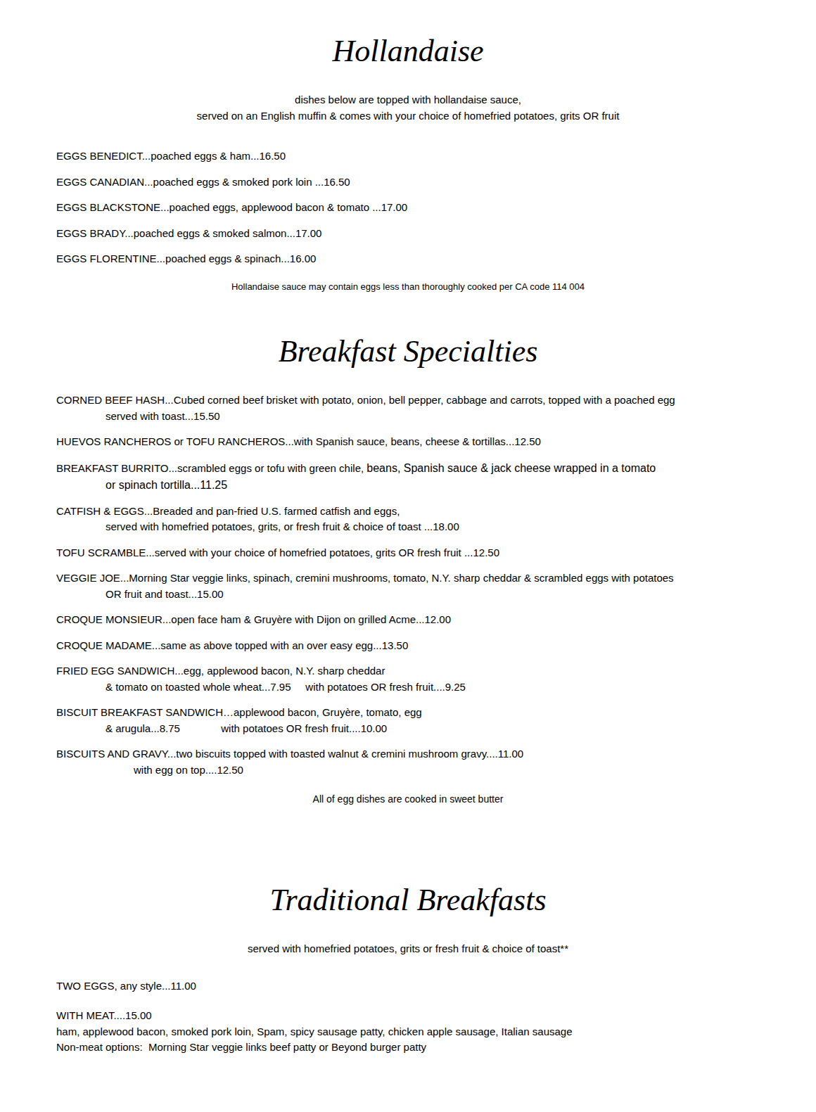Hollandaise
dishes below are topped with hollandaise sauce,
served on an English muffin & comes with your choice of homefried potatoes, grits OR fruit
EGGS BENEDICT...poached eggs & ham...16.50
EGGS CANADIAN...poached eggs & smoked pork loin ...16.50
EGGS BLACKSTONE...poached eggs, applewood bacon & tomato ...17.00
EGGS BRADY...poached eggs & smoked salmon...17.00
EGGS FLORENTINE...poached eggs & spinach...16.00
Hollandaise sauce may contain eggs less than thoroughly cooked per CA code 114 004
Breakfast Specialties
CORNED BEEF HASH...Cubed corned beef brisket with potato, onion, bell pepper, cabbage and carrots, topped with a poached egg served with toast...15.50
HUEVOS RANCHEROS or TOFU RANCHEROS...with Spanish sauce, beans, cheese & tortillas...12.50
BREAKFAST BURRITO...scrambled eggs or tofu with green chile, beans, Spanish sauce & jack cheese wrapped in a tomato or spinach tortilla...11.25
CATFISH & EGGS...Breaded and pan-fried U.S. farmed catfish and eggs, served with homefried potatoes, grits, or fresh fruit & choice of toast ...18.00
TOFU SCRAMBLE...served with your choice of homefried potatoes, grits OR fresh fruit ...12.50
VEGGIE JOE...Morning Star veggie links, spinach, cremini mushrooms, tomato, N.Y. sharp cheddar & scrambled eggs with potatoes OR fruit and toast...15.00
CROQUE MONSIEUR...open face ham & Gruyère with Dijon on grilled Acme...12.00
CROQUE MADAME...same as above topped with an over easy egg...13.50
FRIED EGG SANDWICH...egg, applewood bacon, N.Y. sharp cheddar & tomato on toasted whole wheat...7.95 with potatoes OR fresh fruit....9.25
BISCUIT BREAKFAST SANDWICH…applewood bacon, Gruyère, tomato, egg & arugula...8.75 with potatoes OR fresh fruit....10.00
BISCUITS AND GRAVY...two biscuits topped with toasted walnut & cremini mushroom gravy....11.00 with egg on top....12.50
All of egg dishes are cooked in sweet butter
Traditional Breakfasts
served with homefried potatoes, grits or fresh fruit & choice of toast**
TWO EGGS, any style...11.00
WITH MEAT....15.00
ham, applewood bacon, smoked pork loin, Spam, spicy sausage patty, chicken apple sausage, Italian sausage
Non-meat options: Morning Star veggie links beef patty or Beyond burger patty